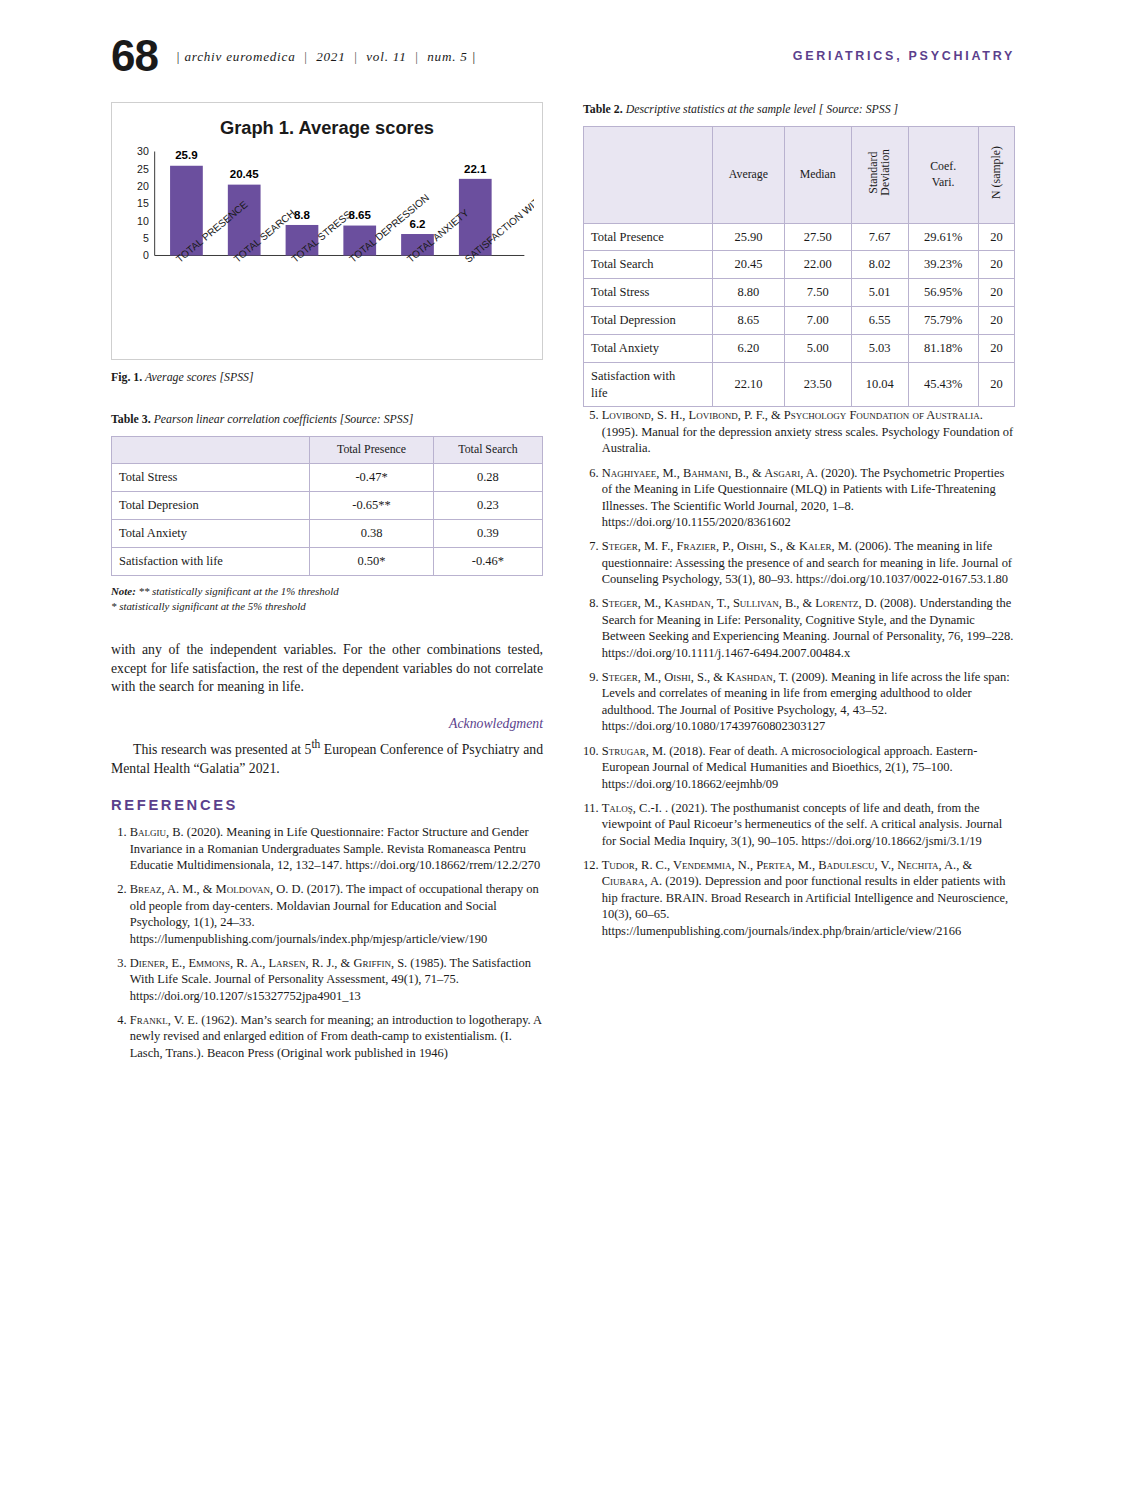68
| archiv euromedica | 2021 | vol. 11 | num. 5 |
Geriatrics, Psychiatry
Graph 1. Average scores 30 25 20 15 10 5 0 25.9 20.45 8.8 8.65 6.2 22.1 TOTAL PRESENCE TOTAL SEARCH TOTAL STRESS TOTAL DEPRESSION TOTAL ANXIETY SATISFACTION WITH LIFE
Fig. 1. Average scores [SPSS]
Table 3. Pearson linear correlation coefficients [Source: SPSS]
| | Total Presence | Total Search |
| --- | --- | --- |
| Total Stress | -0.47* | 0.28 |
| Total Depresion | -0.65** | 0.23 |
| Total Anxiety | 0.38 | 0.39 |
| Satisfaction with life | 0.50* | -0.46* |
Note: ** statistically significant at the 1% threshold
* statistically significant at the 5% threshold
with any of the independent variables. For the other combinations tested, except for life satisfaction, the rest of the dependent variables do not correlate with the search for meaning in life.
Acknowledgment
This research was presented at 5th European Conference of Psychiatry and Mental Health “Galatia” 2021.
REFERENCES
Balgiu, B. (2020). Meaning in Life Questionnaire: Factor Structure and Gender Invariance in a Romanian Undergraduates Sample. Revista Romaneasca Pentru Educatie Multidimensionala, 12, 132–147. https://doi.org/10.18662/rrem/12.2/270
Breaz, A. M., & Moldovan, O. D. (2017). The impact of occupational therapy on old people from day-centers. Moldavian Journal for Education and Social Psychology, 1(1), 24–33. https://lumenpublishing.com/journals/index.php/mjesp/article/view/190
Diener, E., Emmons, R. A., Larsen, R. J., & Griffin, S. (1985). The Satisfaction With Life Scale. Journal of Personality Assessment, 49(1), 71–75. https://doi.org/10.1207/s15327752jpa4901_13
Frankl, V. E. (1962). Man’s search for meaning; an introduction to logotherapy. A newly revised and enlarged edition of From death-camp to existentialism. (I. Lasch, Trans.). Beacon Press (Original work published in 1946)
Table 2. Descriptive statistics at the sample level [ Source: SPSS ]
| | Average | Median | Standard Deviation | Coef. Vari. | N (sample) |
| --- | --- | --- | --- | --- | --- |
| Total Presence | 25.90 | 27.50 | 7.67 | 29.61% | 20 |
| Total Search | 20.45 | 22.00 | 8.02 | 39.23% | 20 |
| Total Stress | 8.80 | 7.50 | 5.01 | 56.95% | 20 |
| Total Depression | 8.65 | 7.00 | 6.55 | 75.79% | 20 |
| Total Anxiety | 6.20 | 5.00 | 5.03 | 81.18% | 20 |
| Satisfaction with life | 22.10 | 23.50 | 10.04 | 45.43% | 20 |
Lovibond, S. H., Lovibond, P. F., & Psychology Foundation of Australia. (1995). Manual for the depression anxiety stress scales. Psychology Foundation of Australia.
Naghiyaee, M., Bahmani, B., & Asgari, A. (2020). The Psychometric Properties of the Meaning in Life Questionnaire (MLQ) in Patients with Life-Threatening Illnesses. The Scientific World Journal, 2020, 1–8. https://doi.org/10.1155/2020/8361602
Steger, M. F., Frazier, P., Oishi, S., & Kaler, M. (2006). The meaning in life questionnaire: Assessing the presence of and search for meaning in life. Journal of Counseling Psychology, 53(1), 80–93. https://doi.org/10.1037/0022-0167.53.1.80
Steger, M., Kashdan, T., Sullivan, B., & Lorentz, D. (2008). Understanding the Search for Meaning in Life: Personality, Cognitive Style, and the Dynamic Between Seeking and Experiencing Meaning. Journal of Personality, 76, 199–228. https://doi.org/10.1111/j.1467-6494.2007.00484.x
Steger, M., Oishi, S., & Kashdan, T. (2009). Meaning in life across the life span: Levels and correlates of meaning in life from emerging adulthood to older adulthood. The Journal of Positive Psychology, 4, 43–52. https://doi.org/10.1080/17439760802303127
Strugar, M. (2018). Fear of death. A microsociological approach. Eastern-European Journal of Medical Humanities and Bioethics, 2(1), 75–100. https://doi.org/10.18662/eejmhb/09
Taloş, C.-I. . (2021). The posthumanist concepts of life and death, from the viewpoint of Paul Ricoeur’s hermeneutics of the self. A critical analysis. Journal for Social Media Inquiry, 3(1), 90–105. https://doi.org/10.18662/jsmi/3.1/19
Tudor, R. C., Vendemmia, N., Pertea, M., Badulescu, V., Nechita, A., & Ciubara, A. (2019). Depression and poor functional results in elder patients with hip fracture. BRAIN. Broad Research in Artificial Intelligence and Neuroscience, 10(3), 60–65. https://lumenpublishing.com/journals/index.php/brain/article/view/2166